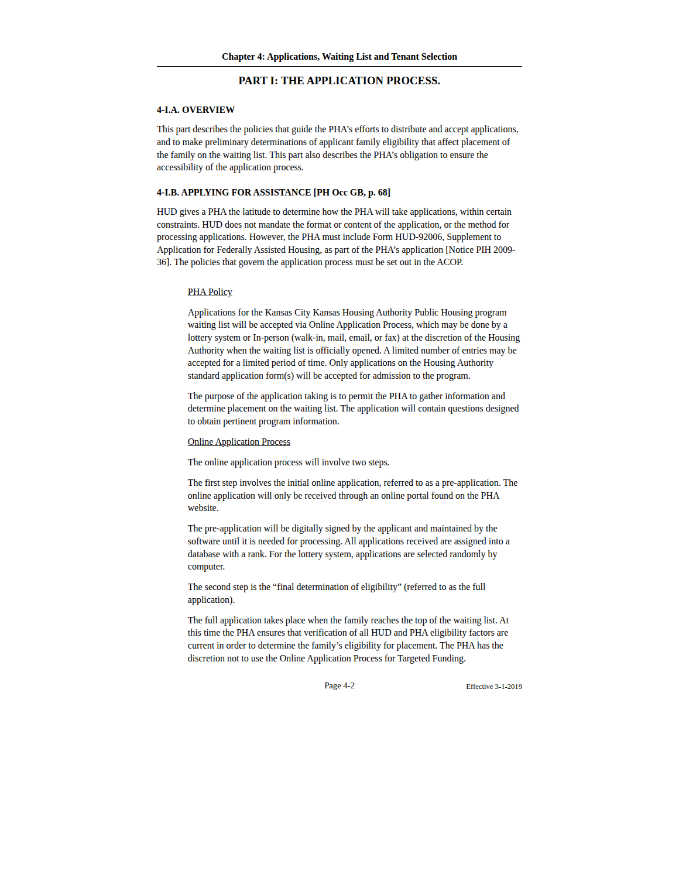Chapter 4: Applications, Waiting List and Tenant Selection
PART I: THE APPLICATION PROCESS.
4-I.A. OVERVIEW
This part describes the policies that guide the PHA’s efforts to distribute and accept applications, and to make preliminary determinations of applicant family eligibility that affect placement of the family on the waiting list. This part also describes the PHA’s obligation to ensure the accessibility of the application process.
4-I.B. APPLYING FOR ASSISTANCE [PH Occ GB, p. 68]
HUD gives a PHA the latitude to determine how the PHA will take applications, within certain constraints. HUD does not mandate the format or content of the application, or the method for processing applications. However, the PHA must include Form HUD-92006, Supplement to Application for Federally Assisted Housing, as part of the PHA’s application [Notice PIH 2009-36]. The policies that govern the application process must be set out in the ACOP.
PHA Policy
Applications for the Kansas City Kansas Housing Authority Public Housing program waiting list will be accepted via Online Application Process, which may be done by a lottery system or In-person (walk-in, mail, email, or fax) at the discretion of the Housing Authority when the waiting list is officially opened. A limited number of entries may be accepted for a limited period of time. Only applications on the Housing Authority standard application form(s) will be accepted for admission to the program.
The purpose of the application taking is to permit the PHA to gather information and determine placement on the waiting list. The application will contain questions designed to obtain pertinent program information.
Online Application Process
The online application process will involve two steps.
The first step involves the initial online application, referred to as a pre-application. The online application will only be received through an online portal found on the PHA website.
The pre-application will be digitally signed by the applicant and maintained by the software until it is needed for processing. All applications received are assigned into a database with a rank. For the lottery system, applications are selected randomly by computer.
The second step is the “final determination of eligibility” (referred to as the full application).
The full application takes place when the family reaches the top of the waiting list. At this time the PHA ensures that verification of all HUD and PHA eligibility factors are current in order to determine the family’s eligibility for placement. The PHA has the discretion not to use the Online Application Process for Targeted Funding.
Page 4-2
Effective 3-1-2019